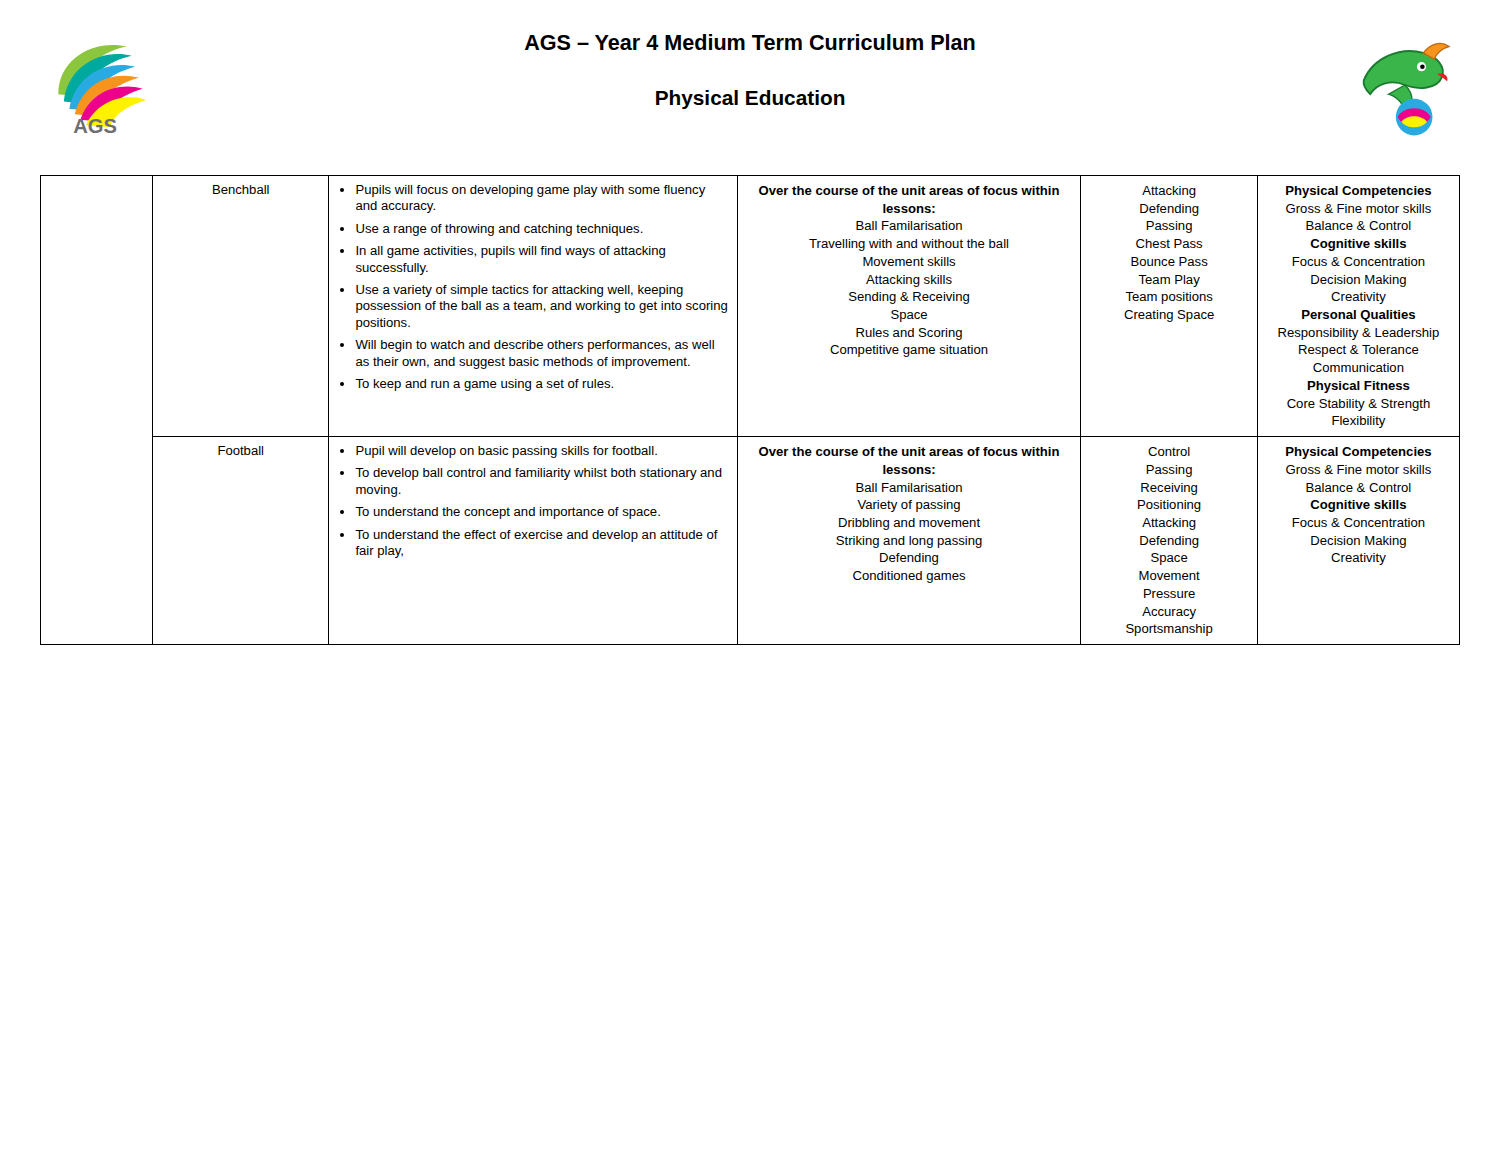AGS
AGS – Year 4 Medium Term Curriculum Plan
Physical Education
| | Benchball | Pupils will focus on developing game play with some fluency and accuracy. Use a range of throwing and catching techniques. In all game activities, pupils will find ways of attacking successfully. Use a variety of simple tactics for attacking well, keeping possession of the ball as a team, and working to get into scoring positions. Will begin to watch and describe others performances, as well as their own, and suggest basic methods of improvement. To keep and run a game using a set of rules. | Over the course of the unit areas of focus within lessons: Ball Familarisation Travelling with and without the ball Movement skills Attacking skills Sending & Receiving Space Rules and Scoring Competitive game situation | Attacking Defending Passing Chest Pass Bounce Pass Team Play Team positions Creating Space | Physical Competencies Gross & Fine motor skills Balance & Control Cognitive skills Focus & Concentration Decision Making Creativity Personal Qualities Responsibility & Leadership Respect & Tolerance Communication Physical Fitness Core Stability & Strength Flexibility |
| Football | Pupil will develop on basic passing skills for football. To develop ball control and familiarity whilst both stationary and moving. To understand the concept and importance of space. To understand the effect of exercise and develop an attitude of fair play, | Over the course of the unit areas of focus within lessons: Ball Familarisation Variety of passing Dribbling and movement Striking and long passing Defending Conditioned games | Control Passing Receiving Positioning Attacking Defending Space Movement Pressure Accuracy Sportsmanship | Physical Competencies Gross & Fine motor skills Balance & Control Cognitive skills Focus & Concentration Decision Making Creativity |